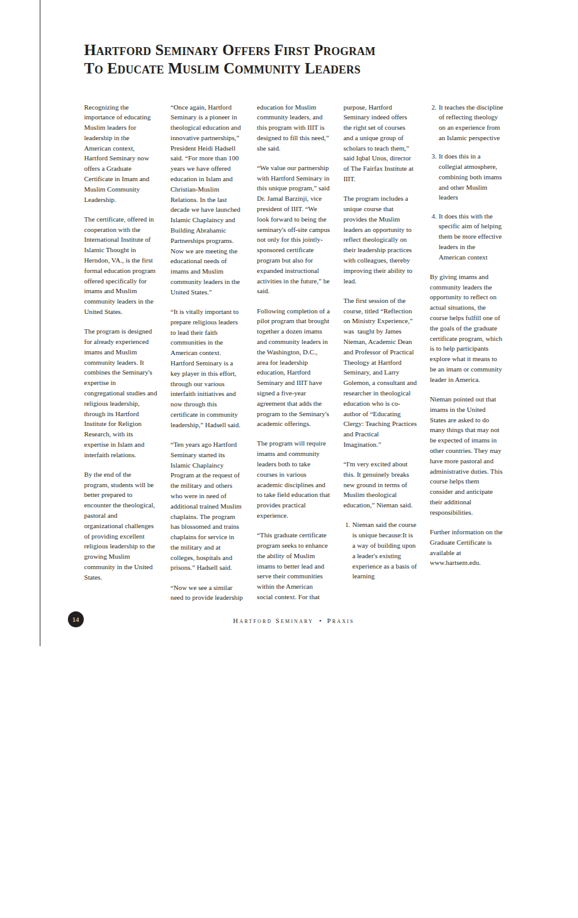Hartford Seminary Offers First Program
To Educate Muslim Community Leaders
Recognizing the importance of educating Muslim leaders for leadership in the American context, Hartford Seminary now offers a Graduate Certificate in Imam and Muslim Community Leadership.
The certificate, offered in cooperation with the International Institute of Islamic Thought in Herndon, VA., is the first formal education program offered specifically for imams and Muslim community leaders in the United States.
The program is designed for already experienced imams and Muslim community leaders. It combines the Seminary's expertise in congregational studies and religious leadership, through its Hartford Institute for Religion Research, with its expertise in Islam and interfaith relations.
By the end of the program, students will be better prepared to encounter the theological, pastoral and organizational challenges of providing excellent religious leadership to the growing Muslim community in the United States.
“Once again, Hartford Seminary is a pioneer in theological education and innovative partnerships,” President Heidi Hadsell said. “For more than 100 years we have offered education in Islam and Christian-Muslim Relations. In the last decade we have launched Islamic Chaplaincy and Building Abrahamic Partnerships programs. Now we are meeting the educational needs of imams and Muslim community leaders in the United States.”
“It is vitally important to prepare religious leaders to lead their faith communities in the American context. Hartford Seminary is a key player in this effort, through our various interfaith initiatives and now through this certificate in community leadership,” Hadsell said.
“Ten years ago Hartford Seminary started its Islamic Chaplaincy Program at the request of the military and others who were in need of additional trained Muslim chaplains. The program has blossomed and trains chaplains for service in the military and at colleges, hospitals and prisons.” Hadsell said.
“Now we see a similar need to provide leadership education for Muslim community leaders, and this program with IIIT is designed to fill this need,” she said.
“We value our partnership with Hartford Seminary in this unique program,” said Dr. Jamal Barzinji, vice president of IIIT. “We look forward to being the seminary's off-site campus not only for this jointly-sponsored certificate program but also for expanded instructional activities in the future,” he said.
Following completion of a pilot program that brought together a dozen imams and community leaders in the Washington, D.C., area for leadership education, Hartford Seminary and IIIT have signed a five-year agreement that adds the program to the Seminary's academic offerings.
The program will require imams and community leaders both to take courses in various academic disciplines and to take field education that provides practical experience.
“This graduate certificate program seeks to enhance the ability of Muslim imams to better lead and serve their communities within the American social context. For that purpose, Hartford Seminary indeed offers the right set of courses and a unique group of scholars to teach them,” said Iqbal Unus, director of The Fairfax Institute at IIIT.
The program includes a unique course that provides the Muslim leaders an opportunity to reflect theologically on their leadership practices with colleagues, thereby improving their ability to lead.
The first session of the course, titled “Reflection on Ministry Experience,” was taught by James Nieman, Academic Dean and Professor of Practical Theology at Hartford Seminary, and Larry Golemon, a consultant and researcher in theological education who is co-author of “Educating Clergy: Teaching Practices and Practical Imagination.”
“I'm very excited about this. It genuinely breaks new ground in terms of Muslim theological education,” Nieman said.
Nieman said the course is unique because:It is a way of building upon a leader's existing experience as a basis of learning
It teaches the discipline of reflecting theology on an experience from an Islamic perspective
It does this in a collegial atmosphere, combining both imams and other Muslim leaders
It does this with the specific aim of helping them be more effective leaders in the American context
By giving imams and community leaders the opportunity to reflect on actual situations, the course helps fulfill one of the goals of the graduate certificate program, which is to help participants explore what it means to be an imam or community leader in America.
Nieman pointed out that imams in the United States are asked to do many things that may not be expected of imams in other countries. They may have more pastoral and administrative duties. This course helps them consider and anticipate their additional responsibilities.
Further information on the Graduate Certificate is available at www.hartsem.edu.
14
Hartford Seminary • Praxis